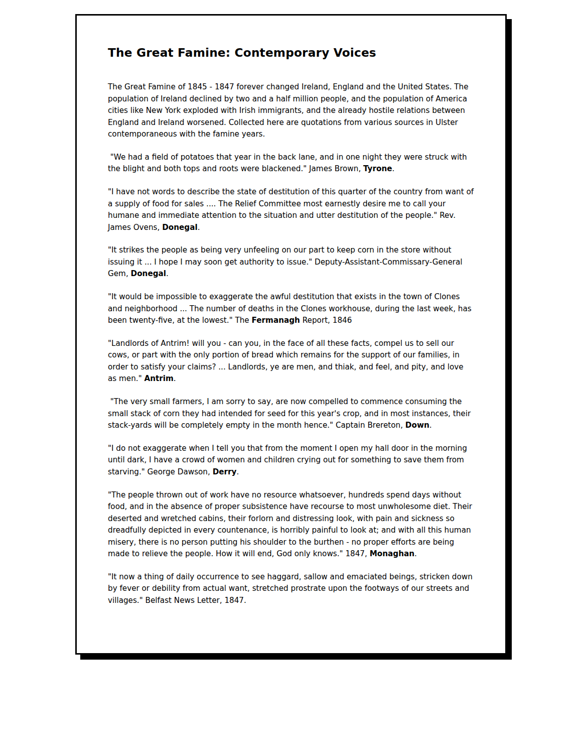The Great Famine: Contemporary Voices
The Great Famine of 1845 - 1847 forever changed Ireland, England and the United States. The population of Ireland declined by two and a half million people, and the population of America cities like New York exploded with Irish immigrants, and the already hostile relations between England and Ireland worsened. Collected here are quotations from various sources in Ulster contemporaneous with the famine years.
"We had a field of potatoes that year in the back lane, and in one night they were struck with the blight and both tops and roots were blackened." James Brown, Tyrone.
"I have not words to describe the state of destitution of this quarter of the country from want of a supply of food for sales .... The Relief Committee most earnestly desire me to call your humane and immediate attention to the situation and utter destitution of the people." Rev. James Ovens, Donegal.
"It strikes the people as being very unfeeling on our part to keep corn in the store without issuing it ... I hope I may soon get authority to issue." Deputy-Assistant-Commissary-General Gem, Donegal.
"It would be impossible to exaggerate the awful destitution that exists in the town of Clones and neighborhood ... The number of deaths in the Clones workhouse, during the last week, has been twenty-five, at the lowest." The Fermanagh Report, 1846
"Landlords of Antrim! will you - can you, in the face of all these facts, compel us to sell our cows, or part with the only portion of bread which remains for the support of our families, in order to satisfy your claims? ... Landlords, ye are men, and thiak, and feel, and pity, and love as men." Antrim.
"The very small farmers, I am sorry to say, are now compelled to commence consuming the small stack of corn they had intended for seed for this year's crop, and in most instances, their stack-yards will be completely empty in the month hence." Captain Brereton, Down.
"I do not exaggerate when I tell you that from the moment I open my hall door in the morning until dark, I have a crowd of women and children crying out for something to save them from starving." George Dawson, Derry.
"The people thrown out of work have no resource whatsoever, hundreds spend days without food, and in the absence of proper subsistence have recourse to most unwholesome diet. Their deserted and wretched cabins, their forlorn and distressing look, with pain and sickness so dreadfully depicted in every countenance, is horribly painful to look at; and with all this human misery, there is no person putting his shoulder to the burthen - no proper efforts are being made to relieve the people. How it will end, God only knows." 1847, Monaghan.
"It now a thing of daily occurrence to see haggard, sallow and emaciated beings, stricken down by fever or debility from actual want, stretched prostrate upon the footways of our streets and villages." Belfast News Letter, 1847.